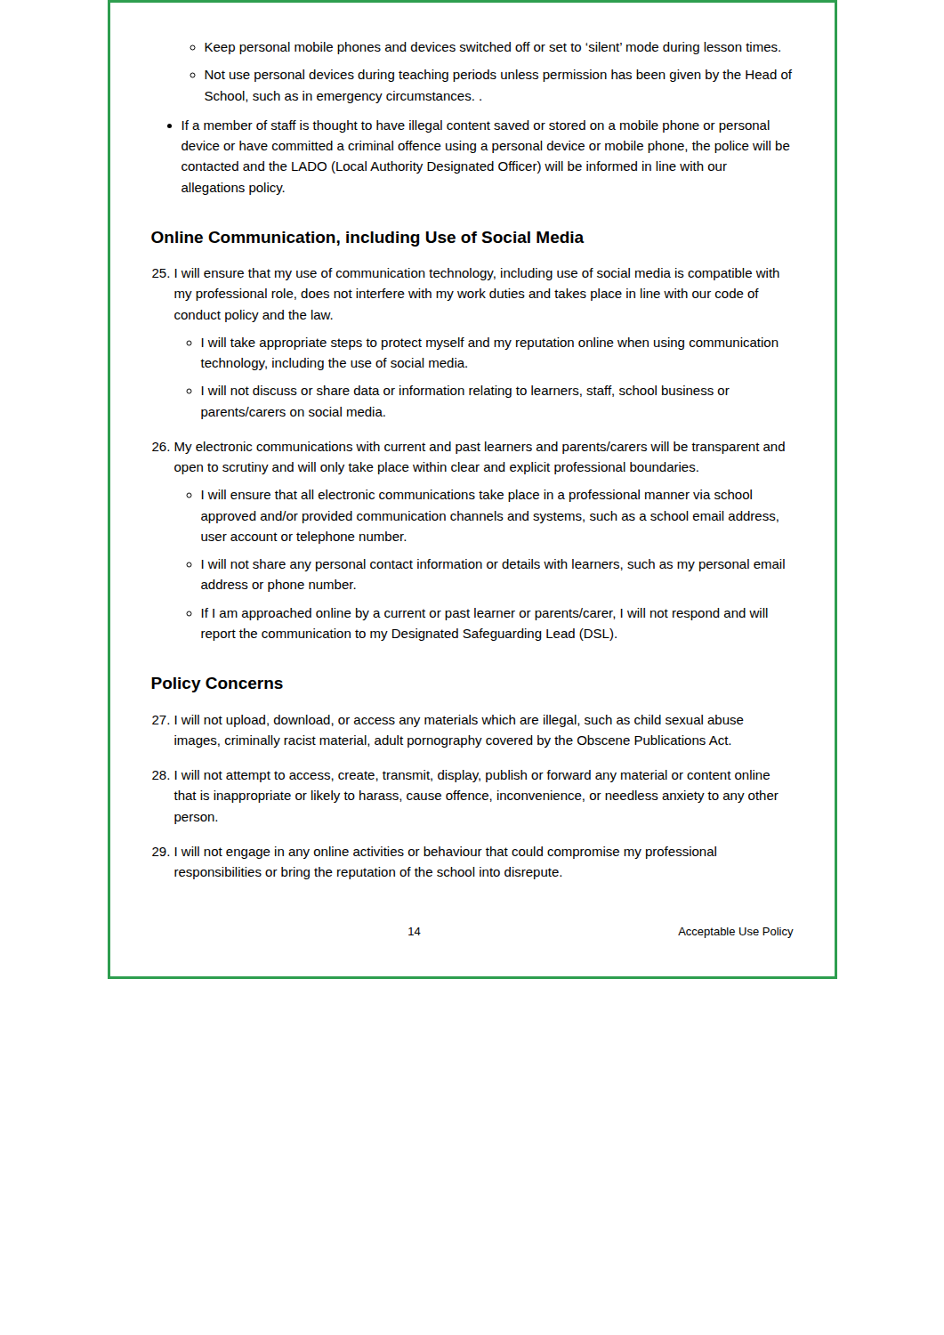Keep personal mobile phones and devices switched off or set to ‘silent’ mode during lesson times.
Not use personal devices during teaching periods unless permission has been given by the Head of School, such as in emergency circumstances. .
If a member of staff is thought to have illegal content saved or stored on a mobile phone or personal device or have committed a criminal offence using a personal device or mobile phone, the police will be contacted and the LADO (Local Authority Designated Officer) will be informed in line with our allegations policy.
Online Communication, including Use of Social Media
I will ensure that my use of communication technology, including use of social media is compatible with my professional role, does not interfere with my work duties and takes place in line with our code of conduct policy and the law.
I will take appropriate steps to protect myself and my reputation online when using communication technology, including the use of social media.
I will not discuss or share data or information relating to learners, staff, school business or parents/carers on social media.
My electronic communications with current and past learners and parents/carers will be transparent and open to scrutiny and will only take place within clear and explicit professional boundaries.
I will ensure that all electronic communications take place in a professional manner via school approved and/or provided communication channels and systems, such as a school email address, user account or telephone number.
I will not share any personal contact information or details with learners, such as my personal email address or phone number.
If I am approached online by a current or past learner or parents/carer, I will not respond and will report the communication to my Designated Safeguarding Lead (DSL).
Policy Concerns
I will not upload, download, or access any materials which are illegal, such as child sexual abuse images, criminally racist material, adult pornography covered by the Obscene Publications Act.
I will not attempt to access, create, transmit, display, publish or forward any material or content online that is inappropriate or likely to harass, cause offence, inconvenience, or needless anxiety to any other person.
I will not engage in any online activities or behaviour that could compromise my professional responsibilities or bring the reputation of the school into disrepute.
14 Acceptable Use Policy